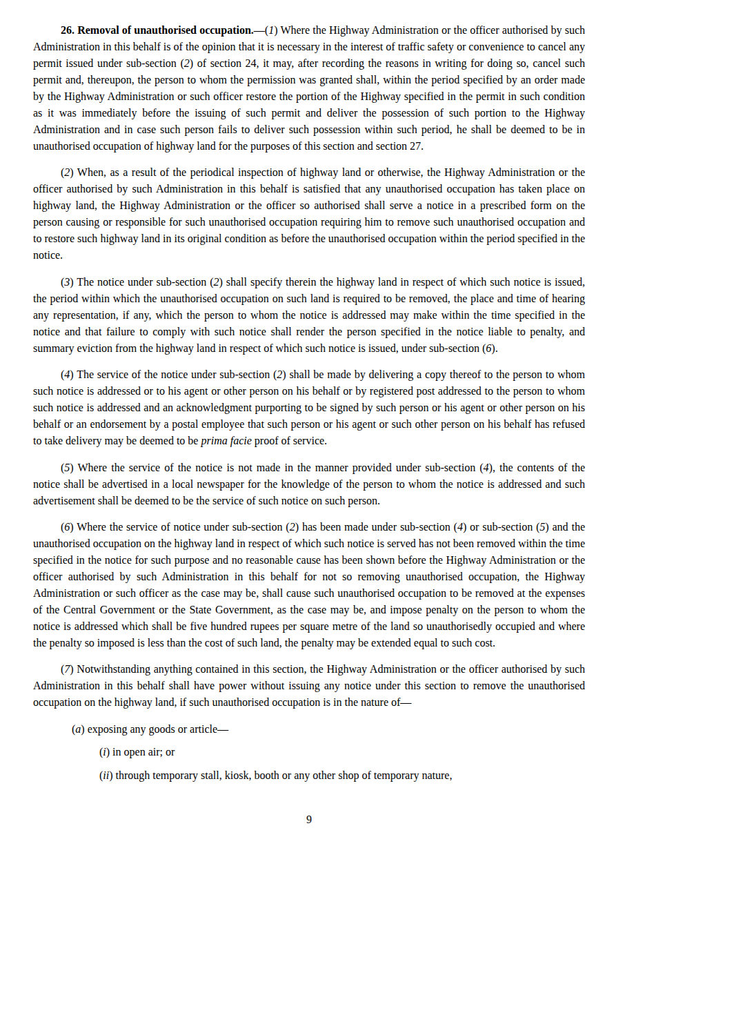26. Removal of unauthorised occupation.—(1) Where the Highway Administration or the officer authorised by such Administration in this behalf is of the opinion that it is necessary in the interest of traffic safety or convenience to cancel any permit issued under sub-section (2) of section 24, it may, after recording the reasons in writing for doing so, cancel such permit and, thereupon, the person to whom the permission was granted shall, within the period specified by an order made by the Highway Administration or such officer restore the portion of the Highway specified in the permit in such condition as it was immediately before the issuing of such permit and deliver the possession of such portion to the Highway Administration and in case such person fails to deliver such possession within such period, he shall be deemed to be in unauthorised occupation of highway land for the purposes of this section and section 27.
(2) When, as a result of the periodical inspection of highway land or otherwise, the Highway Administration or the officer authorised by such Administration in this behalf is satisfied that any unauthorised occupation has taken place on highway land, the Highway Administration or the officer so authorised shall serve a notice in a prescribed form on the person causing or responsible for such unauthorised occupation requiring him to remove such unauthorised occupation and to restore such highway land in its original condition as before the unauthorised occupation within the period specified in the notice.
(3) The notice under sub-section (2) shall specify therein the highway land in respect of which such notice is issued, the period within which the unauthorised occupation on such land is required to be removed, the place and time of hearing any representation, if any, which the person to whom the notice is addressed may make within the time specified in the notice and that failure to comply with such notice shall render the person specified in the notice liable to penalty, and summary eviction from the highway land in respect of which such notice is issued, under sub-section (6).
(4) The service of the notice under sub-section (2) shall be made by delivering a copy thereof to the person to whom such notice is addressed or to his agent or other person on his behalf or by registered post addressed to the person to whom such notice is addressed and an acknowledgment purporting to be signed by such person or his agent or other person on his behalf or an endorsement by a postal employee that such person or his agent or such other person on his behalf has refused to take delivery may be deemed to be prima facie proof of service.
(5) Where the service of the notice is not made in the manner provided under sub-section (4), the contents of the notice shall be advertised in a local newspaper for the knowledge of the person to whom the notice is addressed and such advertisement shall be deemed to be the service of such notice on such person.
(6) Where the service of notice under sub-section (2) has been made under sub-section (4) or sub-section (5) and the unauthorised occupation on the highway land in respect of which such notice is served has not been removed within the time specified in the notice for such purpose and no reasonable cause has been shown before the Highway Administration or the officer authorised by such Administration in this behalf for not so removing unauthorised occupation, the Highway Administration or such officer as the case may be, shall cause such unauthorised occupation to be removed at the expenses of the Central Government or the State Government, as the case may be, and impose penalty on the person to whom the notice is addressed which shall be five hundred rupees per square metre of the land so unauthorisedly occupied and where the penalty so imposed is less than the cost of such land, the penalty may be extended equal to such cost.
(7) Notwithstanding anything contained in this section, the Highway Administration or the officer authorised by such Administration in this behalf shall have power without issuing any notice under this section to remove the unauthorised occupation on the highway land, if such unauthorised occupation is in the nature of—
(a) exposing any goods or article—
(i) in open air; or
(ii) through temporary stall, kiosk, booth or any other shop of temporary nature,
9